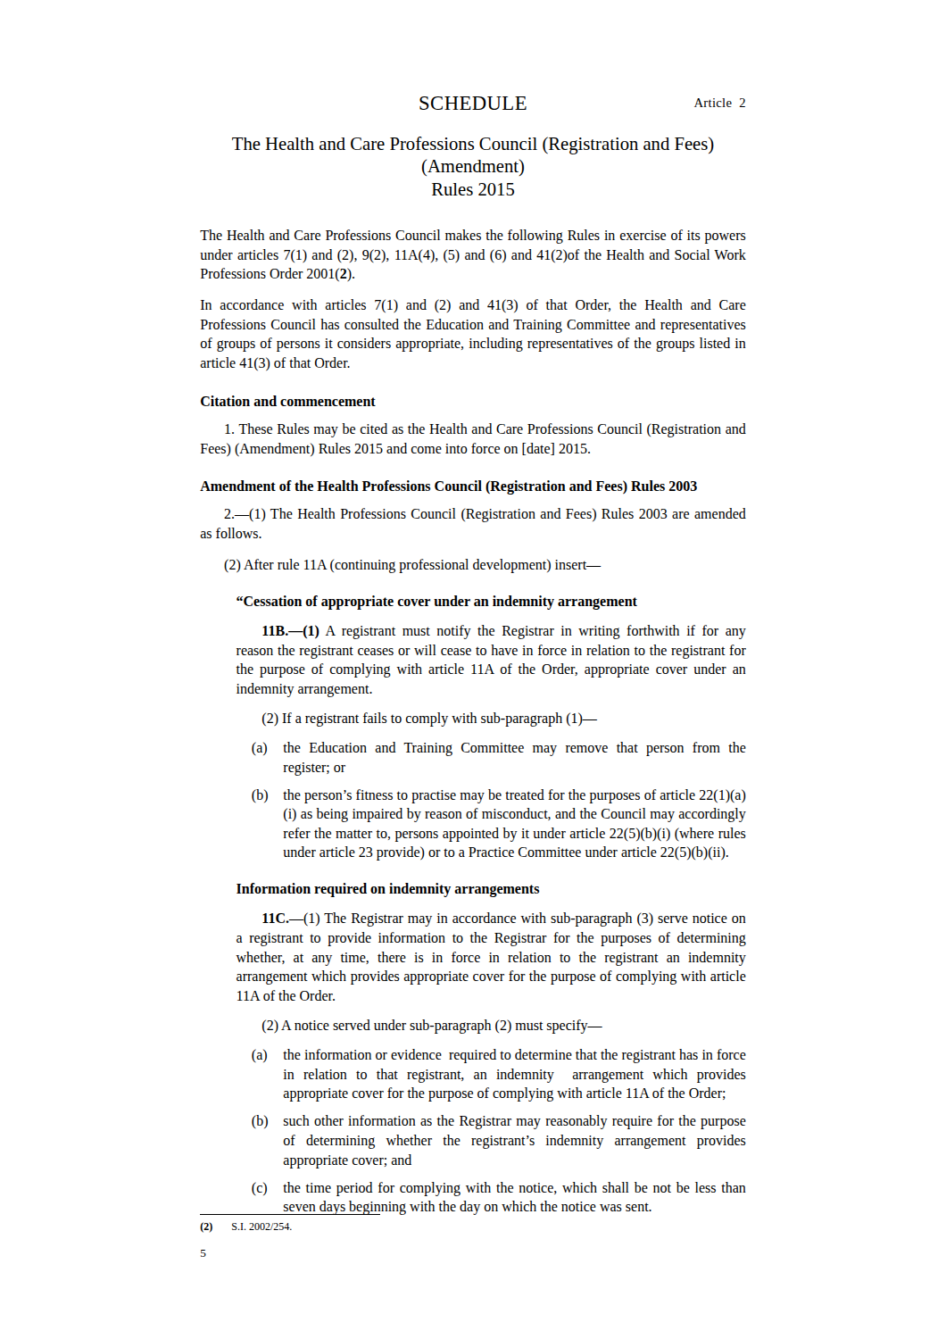SCHEDULE
Article 2
The Health and Care Professions Council (Registration and Fees) (Amendment)
Rules 2015
The Health and Care Professions Council makes the following Rules in exercise of its powers under articles 7(1) and (2), 9(2), 11A(4), (5) and (6) and 41(2)of the Health and Social Work Professions Order 2001(2).
In accordance with articles 7(1) and (2) and 41(3) of that Order, the Health and Care Professions Council has consulted the Education and Training Committee and representatives of groups of persons it considers appropriate, including representatives of the groups listed in article 41(3) of that Order.
Citation and commencement
1. These Rules may be cited as the Health and Care Professions Council (Registration and Fees) (Amendment) Rules 2015 and come into force on [date] 2015.
Amendment of the Health Professions Council (Registration and Fees) Rules 2003
2.—(1) The Health Professions Council (Registration and Fees) Rules 2003 are amended as follows.
(2) After rule 11A (continuing professional development) insert—
“Cessation of appropriate cover under an indemnity arrangement
11B.—(1) A registrant must notify the Registrar in writing forthwith if for any reason the registrant ceases or will cease to have in force in relation to the registrant for the purpose of complying with article 11A of the Order, appropriate cover under an indemnity arrangement.
(2) If a registrant fails to comply with sub-paragraph (1)—
(a) the Education and Training Committee may remove that person from the register; or
(b) the person’s fitness to practise may be treated for the purposes of article 22(1)(a)(i) as being impaired by reason of misconduct, and the Council may accordingly refer the matter to, persons appointed by it under article 22(5)(b)(i) (where rules under article 23 provide) or to a Practice Committee under article 22(5)(b)(ii).
Information required on indemnity arrangements
11C.—(1) The Registrar may in accordance with sub-paragraph (3) serve notice on a registrant to provide information to the Registrar for the purposes of determining whether, at any time, there is in force in relation to the registrant an indemnity arrangement which provides appropriate cover for the purpose of complying with article 11A of the Order.
(2) A notice served under sub-paragraph (2) must specify—
(a) the information or evidence required to determine that the registrant has in force in relation to that registrant, an indemnity arrangement which provides appropriate cover for the purpose of complying with article 11A of the Order;
(b) such other information as the Registrar may reasonably require for the purpose of determining whether the registrant’s indemnity arrangement provides appropriate cover; and
(c) the time period for complying with the notice, which shall be not be less than seven days beginning with the day on which the notice was sent.
(2) S.I. 2002/254.
5